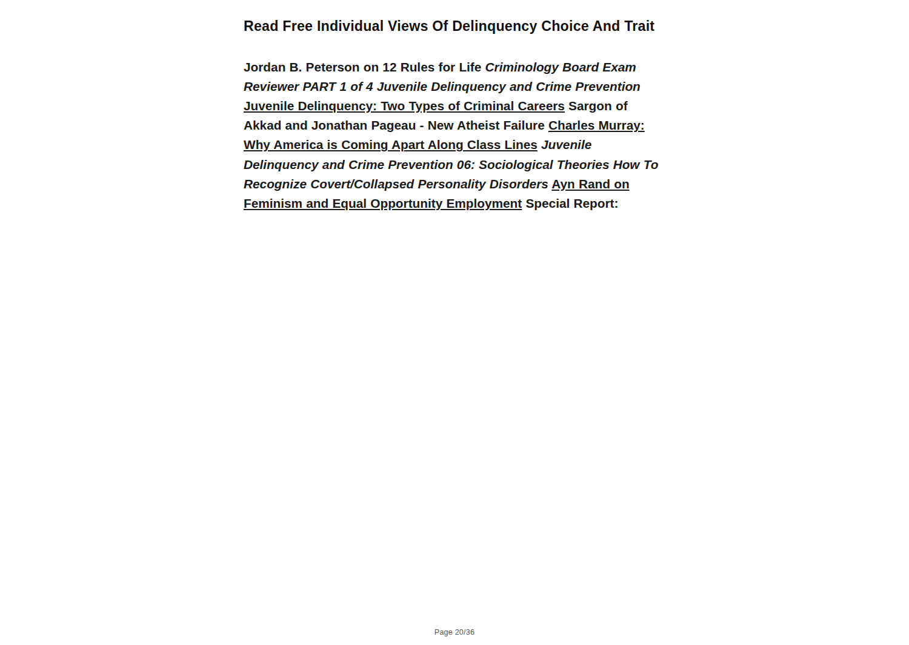Read Free Individual Views Of Delinquency Choice And Trait
Jordan B. Peterson on 12 Rules for Life Criminology Board Exam Reviewer PART 1 of 4 Juvenile Delinquency and Crime Prevention Juvenile Delinquency: Two Types of Criminal Careers Sargon of Akkad and Jonathan Pageau - New Atheist Failure Charles Murray: Why America is Coming Apart Along Class Lines Juvenile Delinquency and Crime Prevention 06: Sociological Theories How To Recognize Covert/Collapsed Personality Disorders Ayn Rand on Feminism and Equal Opportunity Employment Special Report:
Page 20/36